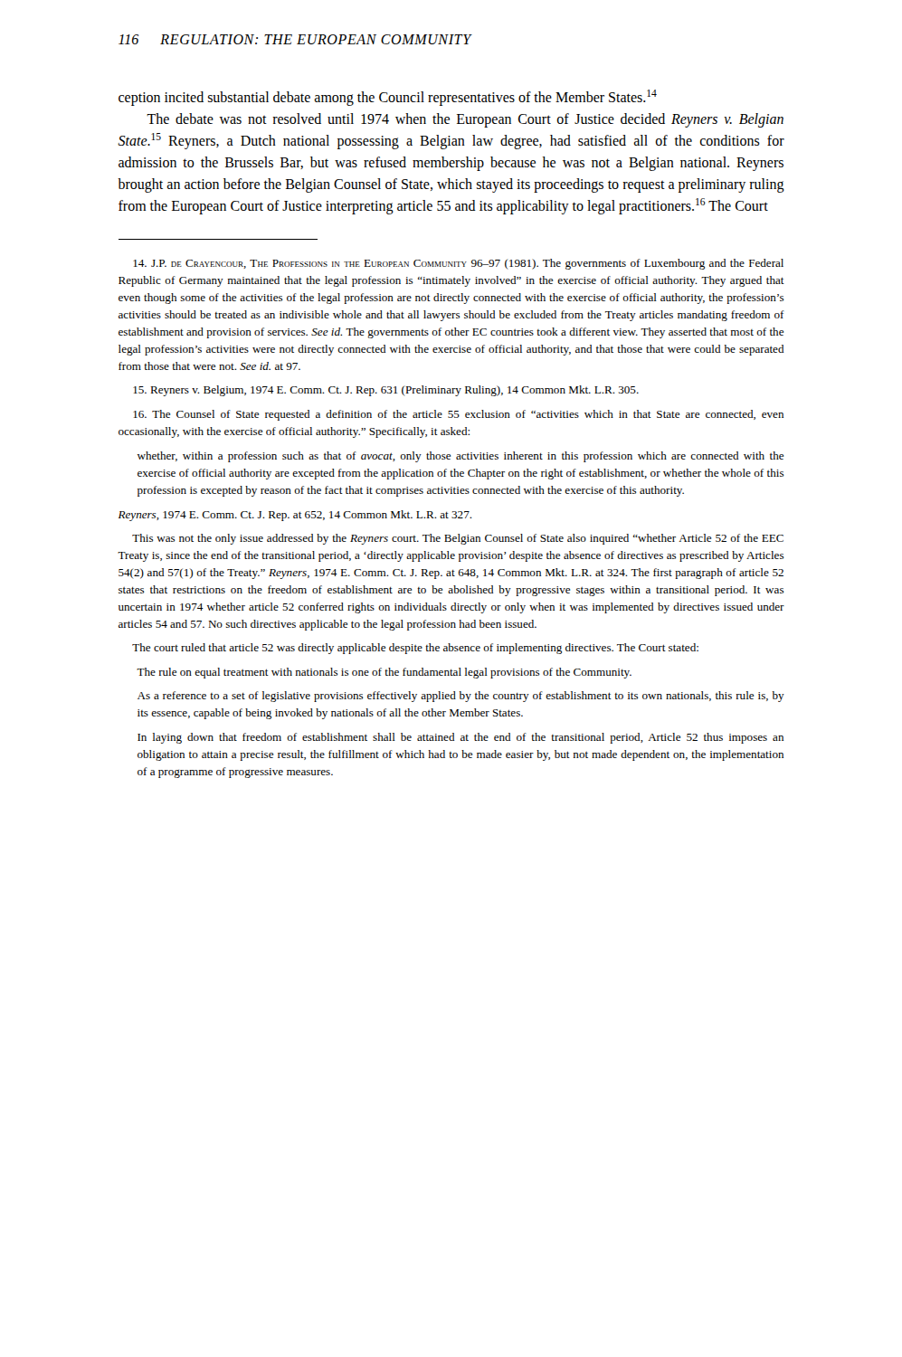116 REGULATION: THE EUROPEAN COMMUNITY
ception incited substantial debate among the Council representatives of the Member States.14
The debate was not resolved until 1974 when the European Court of Justice decided Reyners v. Belgian State.15 Reyners, a Dutch national possessing a Belgian law degree, had satisfied all of the conditions for admission to the Brussels Bar, but was refused membership because he was not a Belgian national. Reyners brought an action before the Belgian Counsel of State, which stayed its proceedings to request a preliminary ruling from the European Court of Justice interpreting article 55 and its applicability to legal practitioners.16 The Court
14. J.P. de Crayencour, The Professions in the European Community 96–97 (1981). The governments of Luxembourg and the Federal Republic of Germany maintained that the legal profession is “intimately involved” in the exercise of official authority. They argued that even though some of the activities of the legal profession are not directly connected with the exercise of official authority, the profession’s activities should be treated as an indivisible whole and that all lawyers should be excluded from the Treaty articles mandating freedom of establishment and provision of services. See id. The governments of other EC countries took a different view. They asserted that most of the legal profession’s activities were not directly connected with the exercise of official authority, and that those that were could be separated from those that were not. See id. at 97.
15. Reyners v. Belgium, 1974 E. Comm. Ct. J. Rep. 631 (Preliminary Ruling), 14 Common Mkt. L.R. 305.
16. The Counsel of State requested a definition of the article 55 exclusion of “activities which in that State are connected, even occasionally, with the exercise of official authority.” Specifically, it asked:
whether, within a profession such as that of avocat, only those activities inherent in this profession which are connected with the exercise of official authority are excepted from the application of the Chapter on the right of establishment, or whether the whole of this profession is excepted by reason of the fact that it comprises activities connected with the exercise of this authority.
Reyners, 1974 E. Comm. Ct. J. Rep. at 652, 14 Common Mkt. L.R. at 327.
This was not the only issue addressed by the Reyners court. The Belgian Counsel of State also inquired “whether Article 52 of the EEC Treaty is, since the end of the transitional period, a ‘directly applicable provision’ despite the absence of directives as prescribed by Articles 54(2) and 57(1) of the Treaty.” Reyners, 1974 E. Comm. Ct. J. Rep. at 648, 14 Common Mkt. L.R. at 324. The first paragraph of article 52 states that restrictions on the freedom of establishment are to be abolished by progressive stages within a transitional period. It was uncertain in 1974 whether article 52 conferred rights on individuals directly or only when it was implemented by directives issued under articles 54 and 57. No such directives applicable to the legal profession had been issued.
The court ruled that article 52 was directly applicable despite the absence of implementing directives. The Court stated:
The rule on equal treatment with nationals is one of the fundamental legal provisions of the Community.
As a reference to a set of legislative provisions effectively applied by the country of establishment to its own nationals, this rule is, by its essence, capable of being invoked by nationals of all the other Member States.
In laying down that freedom of establishment shall be attained at the end of the transitional period, Article 52 thus imposes an obligation to attain a precise result, the fulfillment of which had to be made easier by, but not made dependent on, the implementation of a programme of progressive measures.